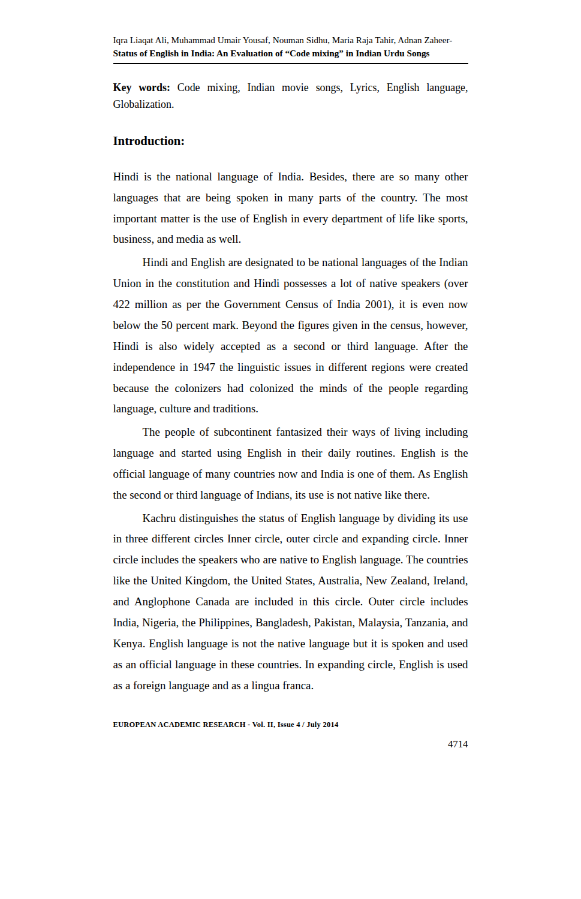Iqra Liaqat Ali, Muhammad Umair Yousaf, Nouman Sidhu, Maria Raja Tahir, Adnan Zaheer- Status of English in India: An Evaluation of “Code mixing” in Indian Urdu Songs
Key words: Code mixing, Indian movie songs, Lyrics, English language, Globalization.
Introduction:
Hindi is the national language of India. Besides, there are so many other languages that are being spoken in many parts of the country. The most important matter is the use of English in every department of life like sports, business, and media as well.
Hindi and English are designated to be national languages of the Indian Union in the constitution and Hindi possesses a lot of native speakers (over 422 million as per the Government Census of India 2001), it is even now below the 50 percent mark. Beyond the figures given in the census, however, Hindi is also widely accepted as a second or third language. After the independence in 1947 the linguistic issues in different regions were created because the colonizers had colonized the minds of the people regarding language, culture and traditions.
The people of subcontinent fantasized their ways of living including language and started using English in their daily routines. English is the official language of many countries now and India is one of them. As English the second or third language of Indians, its use is not native like there.
Kachru distinguishes the status of English language by dividing its use in three different circles Inner circle, outer circle and expanding circle. Inner circle includes the speakers who are native to English language. The countries like the United Kingdom, the United States, Australia, New Zealand, Ireland, and Anglophone Canada are included in this circle. Outer circle includes India, Nigeria, the Philippines, Bangladesh, Pakistan, Malaysia, Tanzania, and Kenya. English language is not the native language but it is spoken and used as an official language in these countries. In expanding circle, English is used as a foreign language and as a lingua franca.
EUROPEAN ACADEMIC RESEARCH - Vol. II, Issue 4 / July 2014
4714